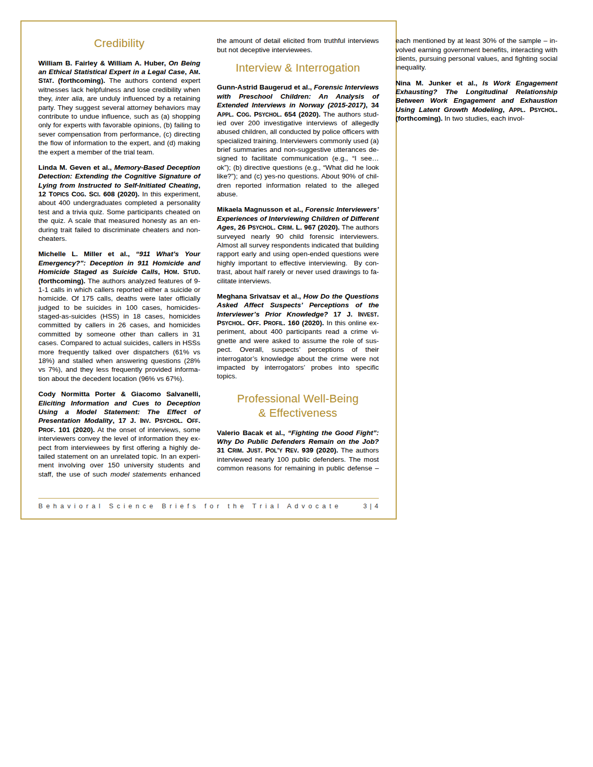Credibility
William B. Fairley & William A. Huber, On Being an Ethical Statistical Expert in a Legal Case, Am. Stat. (forthcoming). The authors contend expert witnesses lack helpfulness and lose credibility when they, inter alia, are unduly influenced by a retaining party. They suggest several attorney behaviors may contribute to undue influence, such as (a) shopping only for experts with favorable opinions, (b) failing to sever compensation from performance, (c) directing the flow of information to the expert, and (d) making the expert a member of the trial team.
Linda M. Geven et al., Memory-Based Deception Detection: Extending the Cognitive Signature of Lying from Instructed to Self-Initiated Cheating, 12 Topics Cog. Sci. 608 (2020). In this experiment, about 400 undergraduates completed a personality test and a trivia quiz. Some participants cheated on the quiz. A scale that measured honesty as an enduring trait failed to discriminate cheaters and non-cheaters.
Michelle L. Miller et al., “911 What’s Your Emergency?”: Deception in 911 Homicide and Homicide Staged as Suicide Calls, Hom. Stud. (forthcoming). The authors analyzed features of 9-1-1 calls in which callers reported either a suicide or homicide. Of 175 calls, deaths were later officially judged to be suicides in 100 cases, homicides-staged-as-suicides (HSS) in 18 cases, homi­cides committed by callers in 26 cases, and homicides committed by someone other than callers in 31 cases. Compared to actual suicides, callers in HSSs more frequently talked over dispatchers (61% vs 18%) and stalled when answering questions (28% vs 7%), and they less frequently provided information about the decedent location (96% vs 67%).
Cody Normitta Porter & Giacomo Salvanelli, Eliciting Information and Cues to Deception Using a Model Statement: The Effect of Presentation Modality, 17 J. Inv. Psychol. Off. Prof. 101 (2020). At the onset of interviews, some interviewers convey the level of information they expect from interviewees by first offering a highly detailed statement on an unrelated topic. In an experiment involving over 150 university students and staff, the use of such model statements enhanced the amount of detail elicited from truthful interviews but not deceptive interviewees.
Interview & Interrogation
Gunn-Astrid Baugerud et al., Forensic Interviews with Preschool Children: An Analysis of Extended Interviews in Norway (2015-2017), 34 Appl. Cog. Psychol. 654 (2020). The authors studied over 200 investigative interviews of allegedly abused children, all conducted by police officers with specialized training. Interviewers commonly used (a) brief summaries and non-suggestive utterances designed to facilitate communication (e.g., “I see…ok”); (b) directive questions (e.g., “What did he look like?”); and (c) yes-no questions. About 90% of children reported information related to the alleged abuse.
Mikaela Magnusson et al., Forensic Interviewers’ Experiences of Interviewing Children of Different Ages, 26 Psychol. Crim. L. 967 (2020). The authors surveyed nearly 90 child forensic interviewers. Almost all survey respondents indicated that building rapport early and using open-ended questions were highly important to effective interviewing. By contrast, about half rarely or never used drawings to facilitate interviews.
Meghana Srivatsav et al., How Do the Questions Asked Affect Suspects’ Perceptions of the Interviewer’s Prior Knowledge? 17 J. Invest. Psychol. Off. Profil. 160 (2020). In this online experiment, about 400 participants read a crime vignette and were asked to assume the role of suspect. Overall, suspects’ perceptions of their interrogator’s knowledge about the crime were not impacted by interrogators’ probes into specific topics.
Professional Well-Being
& Effectiveness
Valerio Bacak et al., “Fighting the Good Fight”: Why Do Public Defenders Remain on the Job? 31 Crim. Just. Pol’y Rev. 939 (2020). The authors interviewed nearly 100 public defenders. The most common reasons for remaining in public defense – each mentioned by at least 30% of the sample – involved earning government benefits, interacting with clients, pursuing personal values, and fighting social inequality.
Nina M. Junker et al., Is Work Engagement Exhausting? The Longitudinal Relationship Between Work Engage­ment and Exhaustion Using Latent Growth Modeling, Appl. Psychol. (forthcoming). In two studies, each invol-
B e h a v i o r a l S c i e n c e B r i e f s f o r t h e T r i a l A d v o c a t e
3 | 4